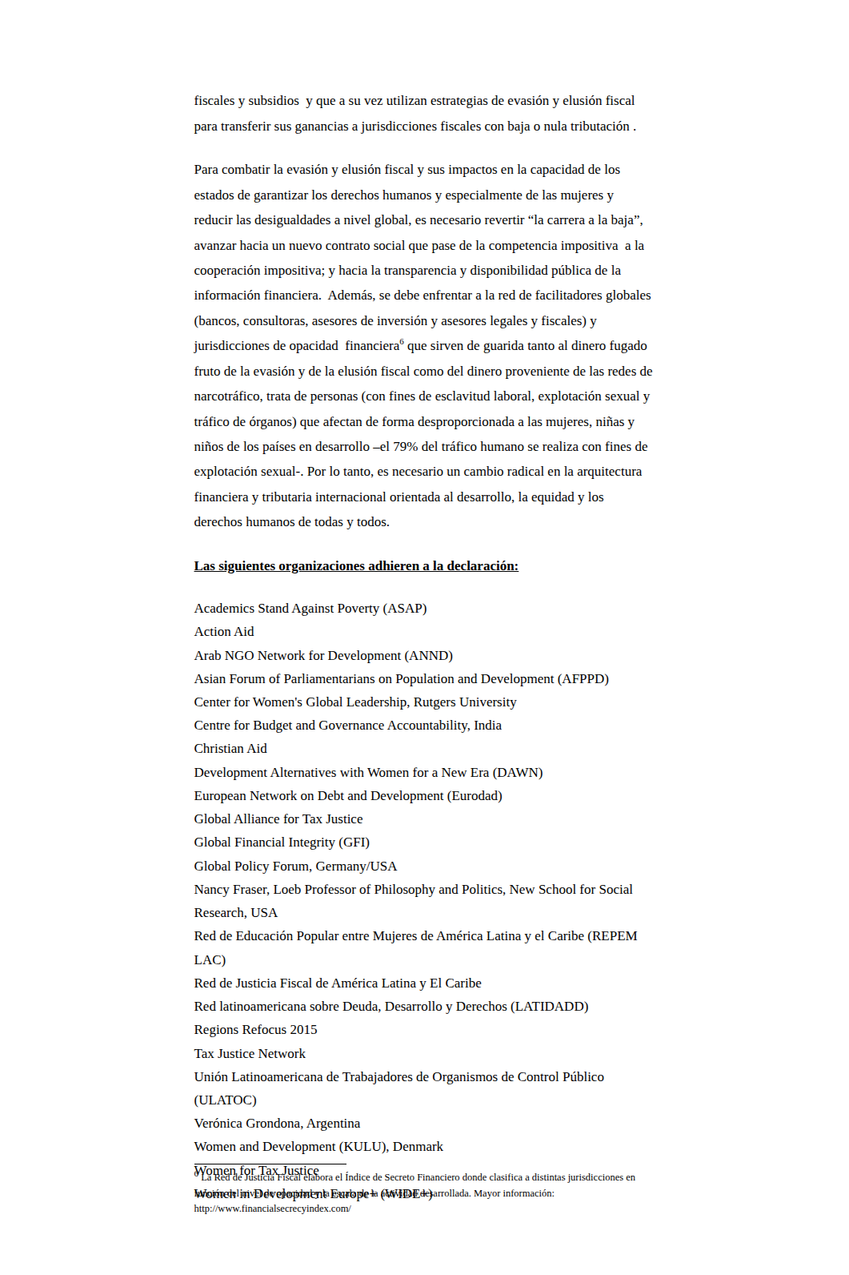fiscales y subsidios y que a su vez utilizan estrategias de evasión y elusión fiscal para transferir sus ganancias a jurisdicciones fiscales con baja o nula tributación .
Para combatir la evasión y elusión fiscal y sus impactos en la capacidad de los estados de garantizar los derechos humanos y especialmente de las mujeres y reducir las desigualdades a nivel global, es necesario revertir “la carrera a la baja”, avanzar hacia un nuevo contrato social que pase de la competencia impositiva a la cooperación impositiva; y hacia la transparencia y disponibilidad pública de la información financiera. Además, se debe enfrentar a la red de facilitadores globales (bancos, consultoras, asesores de inversión y asesores legales y fiscales) y jurisdicciones de opacidad financiera6 que sirven de guarida tanto al dinero fugado fruto de la evasión y de la elusión fiscal como del dinero proveniente de las redes de narcotráfico, trata de personas (con fines de esclavitud laboral, explotación sexual y tráfico de órganos) que afectan de forma desproporcionada a las mujeres, niñas y niños de los países en desarrollo –el 79% del tráfico humano se realiza con fines de explotación sexual-. Por lo tanto, es necesario un cambio radical en la arquitectura financiera y tributaria internacional orientada al desarrollo, la equidad y los derechos humanos de todas y todos.
Las siguientes organizaciones adhieren a la declaración:
Academics Stand Against Poverty (ASAP)
Action Aid
Arab NGO Network for Development (ANND)
Asian Forum of Parliamentarians on Population and Development (AFPPD)
Center for Women's Global Leadership, Rutgers University
Centre for Budget and Governance Accountability, India
Christian Aid
Development Alternatives with Women for a New Era (DAWN)
European Network on Debt and Development (Eurodad)
Global Alliance for Tax Justice
Global Financial Integrity (GFI)
Global Policy Forum, Germany/USA
Nancy Fraser, Loeb Professor of Philosophy and Politics, New School for Social Research, USA
Red de Educación Popular entre Mujeres de América Latina y el Caribe (REPEM LAC)
Red de Justicia Fiscal de América Latina y El Caribe
Red latinoamericana sobre Deuda, Desarrollo y Derechos (LATIDADD)
Regions Refocus 2015
Tax Justice Network
Unión Latinoamericana de Trabajadores de Organismos de Control Público (ULATOC)
Verónica Grondona, Argentina
Women and Development (KULU), Denmark
Women for Tax Justice
Women in Development Europe+ (WIDE+)
6 La Red de Justicia Fiscal elabora el Índice de Secreto Financiero donde clasifica a distintas jurisdicciones en función del nivel de opacidad y la escala de la actividad desarrollada. Mayor información: http://www.financialsecrecyindex.com/